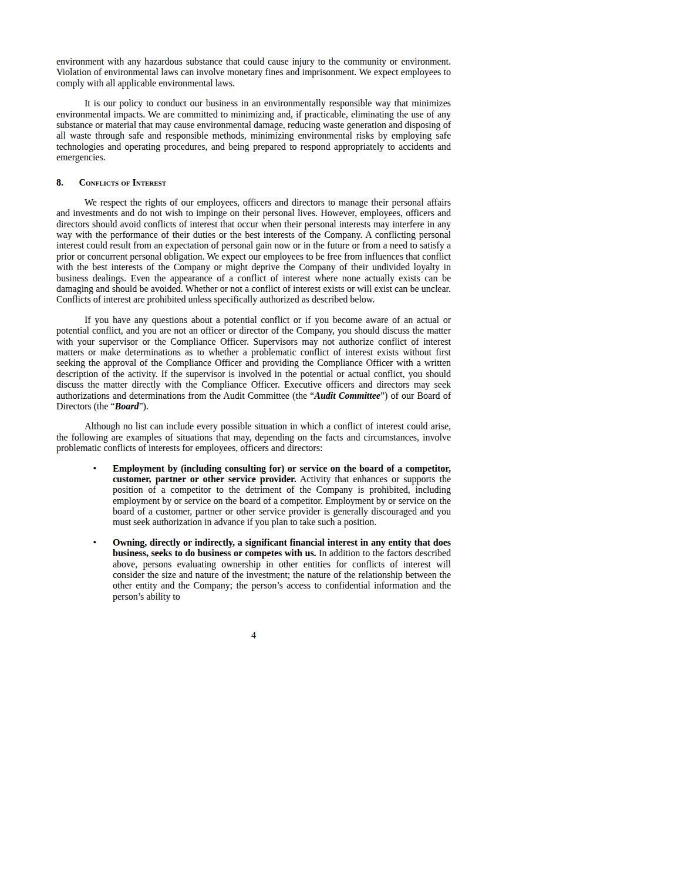environment with any hazardous substance that could cause injury to the community or environment. Violation of environmental laws can involve monetary fines and imprisonment. We expect employees to comply with all applicable environmental laws.
It is our policy to conduct our business in an environmentally responsible way that minimizes environmental impacts. We are committed to minimizing and, if practicable, eliminating the use of any substance or material that may cause environmental damage, reducing waste generation and disposing of all waste through safe and responsible methods, minimizing environmental risks by employing safe technologies and operating procedures, and being prepared to respond appropriately to accidents and emergencies.
8. Conflicts of Interest
We respect the rights of our employees, officers and directors to manage their personal affairs and investments and do not wish to impinge on their personal lives. However, employees, officers and directors should avoid conflicts of interest that occur when their personal interests may interfere in any way with the performance of their duties or the best interests of the Company. A conflicting personal interest could result from an expectation of personal gain now or in the future or from a need to satisfy a prior or concurrent personal obligation. We expect our employees to be free from influences that conflict with the best interests of the Company or might deprive the Company of their undivided loyalty in business dealings. Even the appearance of a conflict of interest where none actually exists can be damaging and should be avoided. Whether or not a conflict of interest exists or will exist can be unclear. Conflicts of interest are prohibited unless specifically authorized as described below.
If you have any questions about a potential conflict or if you become aware of an actual or potential conflict, and you are not an officer or director of the Company, you should discuss the matter with your supervisor or the Compliance Officer. Supervisors may not authorize conflict of interest matters or make determinations as to whether a problematic conflict of interest exists without first seeking the approval of the Compliance Officer and providing the Compliance Officer with a written description of the activity. If the supervisor is involved in the potential or actual conflict, you should discuss the matter directly with the Compliance Officer. Executive officers and directors may seek authorizations and determinations from the Audit Committee (the “Audit Committee”) of our Board of Directors (the “Board”).
Although no list can include every possible situation in which a conflict of interest could arise, the following are examples of situations that may, depending on the facts and circumstances, involve problematic conflicts of interests for employees, officers and directors:
Employment by (including consulting for) or service on the board of a competitor, customer, partner or other service provider. Activity that enhances or supports the position of a competitor to the detriment of the Company is prohibited, including employment by or service on the board of a competitor. Employment by or service on the board of a customer, partner or other service provider is generally discouraged and you must seek authorization in advance if you plan to take such a position.
Owning, directly or indirectly, a significant financial interest in any entity that does business, seeks to do business or competes with us. In addition to the factors described above, persons evaluating ownership in other entities for conflicts of interest will consider the size and nature of the investment; the nature of the relationship between the other entity and the Company; the person’s access to confidential information and the person’s ability to
4